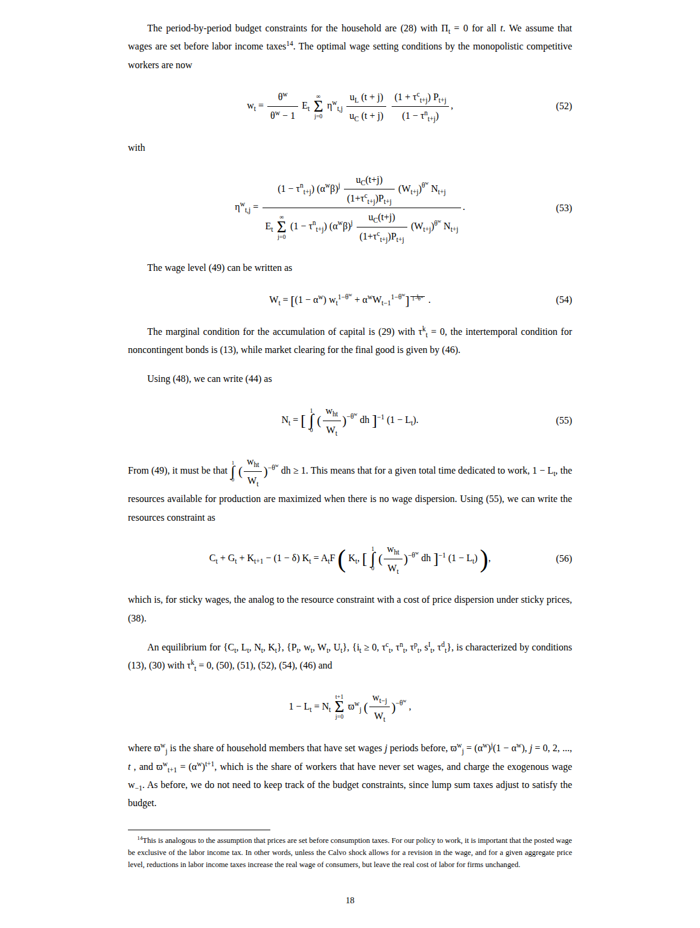The period-by-period budget constraints for the household are (28) with Πt = 0 for all t. We assume that wages are set before labor income taxes14. The optimal wage setting conditions by the monopolistic competitive workers are now
wt = θw θw − 1 Et ∞Σj=0 ηwt,j uL (t + j) uC (t + j) (1 + τct+j) Pt+j(1 − τnt+j), (52)
with
ηwt,j = (1 − τnt+j) (αwβ)j uC(t+j)(1+τct+j)Pt+j (Wt+j)θw Nt+j Et ∞Σj=0 (1 − τnt+j) (αwβ)j uC(t+j)(1+τct+j)Pt+j (Wt+j)θw Nt+j . (53)
The wage level (49) can be written as
Wt = [(1 − αw) wt1−θw + αwWt−11−θw]11−θw . (54)
The marginal condition for the accumulation of capital is (29) with τkt = 0, the intertemporal condition for noncontingent bonds is (13), while market clearing for the final good is given by (46).
Using (48), we can write (44) as
Nt = [ 1∫0 (wht Wt)−θw dh ]−1 (1 − Lt). (55)
From (49), it must be that 1∫0 (wht Wt)−θw dh ≥ 1. This means that for a given total time dedicated to work, 1 − Lt, the resources available for production are maximized when there is no wage dispersion. Using (55), we can write the resources constraint as
Ct + Gt + Kt+1 − (1 − δ) Kt = AtF ( Kt, [ 1∫0 (wht Wt)−θw dh ]−1 (1 − Lt) ), (56)
which is, for sticky wages, the analog to the resource constraint with a cost of price dispersion under sticky prices, (38).
An equilibrium for {Ct, Lt, Nt, Kt}, {Pt, wt, Wt, Ut}, {it ≥ 0, τct, τnt, τpt, sIt, τdt}, is characterized by conditions (13), (30) with τkt = 0, (50), (51), (52), (54), (46) and
1 − Lt = Nt t+1 Σj=0 ϖwj (wt−j Wt)−θw ,
where ϖwj is the share of household members that have set wages j periods before, ϖwj = (αw)j(1 − αw), j = 0, 2, ..., t , and ϖwt+1 = (αw)t+1, which is the share of workers that have never set wages, and charge the exogenous wage w−1. As before, we do not need to keep track of the budget constraints, since lump sum taxes adjust to satisfy the budget.
14This is analogous to the assumption that prices are set before consumption taxes. For our policy to work, it is important that the posted wage be exclusive of the labor income tax. In other words, unless the Calvo shock allows for a revision in the wage, and for a given aggregate price level, reductions in labor income taxes increase the real wage of consumers, but leave the real cost of labor for firms unchanged.
18